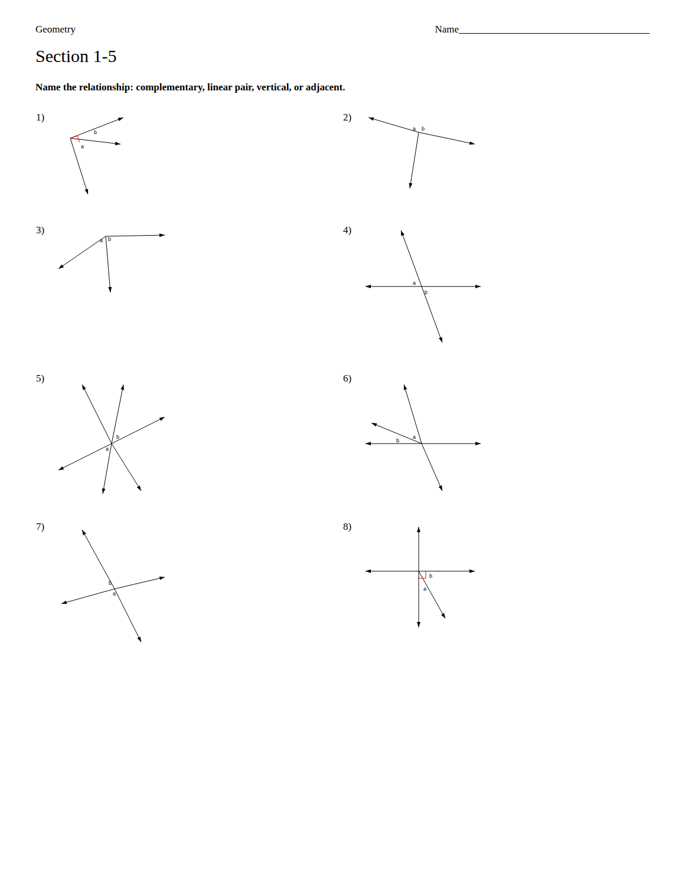Geometry
Name______________________________________
Section 1-5
Name the relationship: complementary, linear pair, vertical, or adjacent.
| 1) b a | 2) a b |
| 3) a b | 4) a b |
| 5) b a | 6) a b |
| 7) b a | 8) b a |